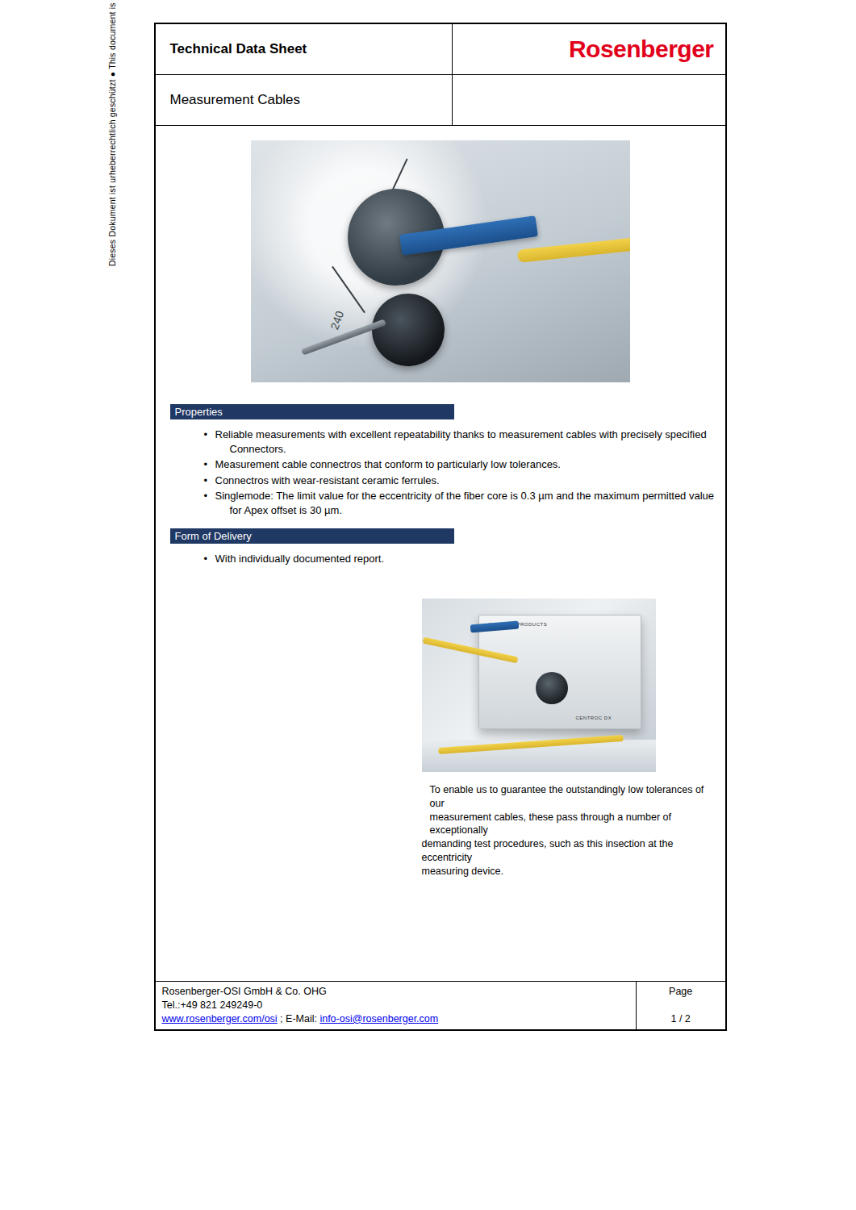Dieses Dokument ist urheberrechtlich geschützt ● This document is protected by copyright ● Rosenberger OSI GmbH & Co. OHG
| Technical Data Sheet | Rosenberger |
| Measurement Cables | |
240
Properties
Reliable measurements with excellent repeatability thanks to measurement cables with precisely specifiedConnectors.
Measurement cable connectros that conform to particularly low tolerances.
Connectros with wear-resistant ceramic ferrules.
Singlemode: The limit value for the eccentricity of the fiber core is 0.3 µm and the maximum permitted valuefor Apex offset is 30 µm.
Form of Delivery
With individually documented report.
NORLAND PRODUCTS
CENTROC DX
To enable us to guarantee the outstandingly low tolerances of our measurement cables, these pass through a number of exceptionally demanding test procedures, such as this insection at the eccentricity
measuring device.
| Rosenberger-OSI GmbH & Co. OHG Tel.:+49 821 249249-0 www.rosenberger.com/osi ; E-Mail: info-osi@rosenberger.com | Page 1 / 2 |